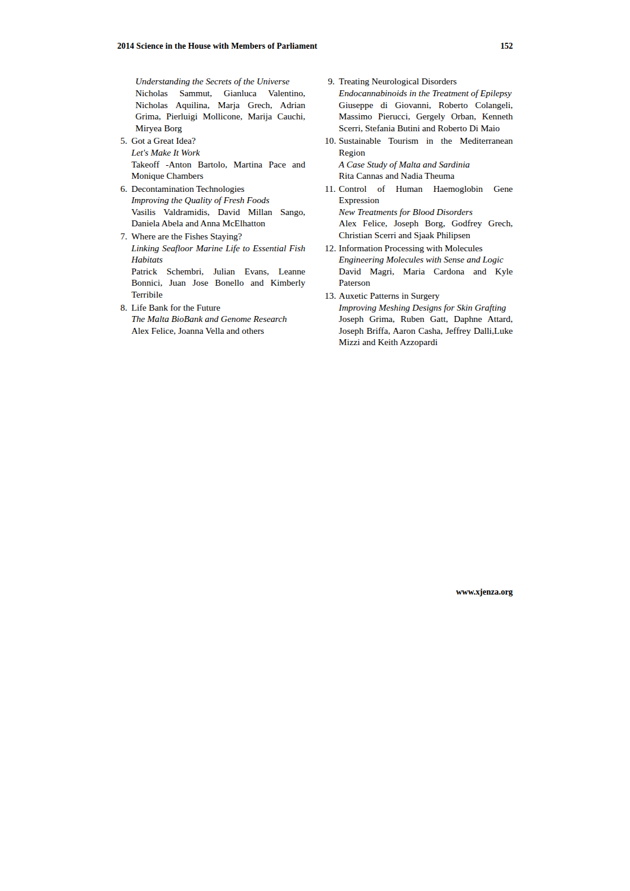2014 Science in the House with Members of Parliament 152
Understanding the Secrets of the Universe
Nicholas Sammut, Gianluca Valentino, Nicholas Aquilina, Marja Grech, Adrian Grima, Pierluigi Mollicone, Marija Cauchi, Miryea Borg
5.
Got a Great Idea?
Let's Make It Work
Takeoff -Anton Bartolo, Martina Pace and Monique Chambers
6.
Decontamination Technologies
Improving the Quality of Fresh Foods
Vasilis Valdramidis, David Millan Sango, Daniela Abela and Anna McElhatton
7.
Where are the Fishes Staying?
Linking Seafloor Marine Life to Essential Fish Habitats
Patrick Schembri, Julian Evans, Leanne Bonnici, Juan Jose Bonello and Kimberly Terribile
8.
Life Bank for the Future
The Malta BioBank and Genome Research
Alex Felice, Joanna Vella and others
9.
Treating Neurological Disorders
Endocannabinoids in the Treatment of Epilepsy
Giuseppe di Giovanni, Roberto Colangeli, Massimo Pierucci, Gergely Orban, Kenneth Scerri, Stefania Butini and Roberto Di Maio
10.
Sustainable Tourism in the Mediterranean Region
A Case Study of Malta and Sardinia
Rita Cannas and Nadia Theuma
11.
Control of Human Haemoglobin Gene Expression
New Treatments for Blood Disorders
Alex Felice, Joseph Borg, Godfrey Grech, Christian Scerri and Sjaak Philipsen
12.
Information Processing with Molecules
Engineering Molecules with Sense and Logic
David Magri, Maria Cardona and Kyle Paterson
13.
Auxetic Patterns in Surgery
Improving Meshing Designs for Skin Grafting
Joseph Grima, Ruben Gatt, Daphne Attard, Joseph Briffa, Aaron Casha, Jeffrey Dalli,Luke Mizzi and Keith Azzopardi
www.xjenza.org